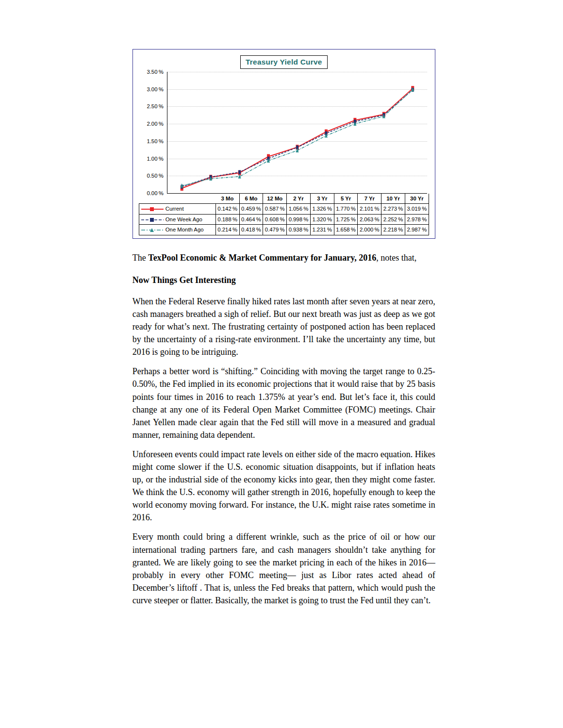Treasury Yield Curve
3.50 %
3.00 %
2.50 %
2.00 %
1.50 %
1.00 %
0.50 %
0.00 %
| | 3 Mo | 6 Mo | 12 Mo | 2 Yr | 3 Yr | 5 Yr | 7 Yr | 10 Yr | 30 Yr |
| --- | --- | --- | --- | --- | --- | --- | --- | --- | --- |
| Current | 0.142 % | 0.459 % | 0.587 % | 1.056 % | 1.326 % | 1.770 % | 2.101 % | 2.273 % | 3.019 % |
| One Week Ago | 0.188 % | 0.464 % | 0.608 % | 0.998 % | 1.320 % | 1.725 % | 2.063 % | 2.252 % | 2.978 % |
| One Month Ago | 0.214 % | 0.418 % | 0.479 % | 0.938 % | 1.231 % | 1.658 % | 2.000 % | 2.218 % | 2.987 % |
The TexPool Economic & Market Commentary for January, 2016, notes that,
Now Things Get Interesting
When the Federal Reserve finally hiked rates last month after seven years at near zero, cash managers breathed a sigh of relief. But our next breath was just as deep as we got ready for what’s next. The frustrating certainty of postponed action has been replaced by the uncertainty of a rising-rate environment. I’ll take the uncertainty any time, but 2016 is going to be intriguing.
Perhaps a better word is “shifting.” Coinciding with moving the target range to 0.25-0.50%, the Fed implied in its economic projections that it would raise that by 25 basis points four times in 2016 to reach 1.375% at year’s end. But let’s face it, this could change at any one of its Federal Open Market Committee (FOMC) meetings. Chair Janet Yellen made clear again that the Fed still will move in a measured and gradual manner, remaining data dependent.
Unforeseen events could impact rate levels on either side of the macro equation. Hikes might come slower if the U.S. economic situation disappoints, but if inflation heats up, or the industrial side of the economy kicks into gear, then they might come faster. We think the U.S. economy will gather strength in 2016, hopefully enough to keep the world economy moving forward. For instance, the U.K. might raise rates sometime in 2016.
Every month could bring a different wrinkle, such as the price of oil or how our international trading partners fare, and cash managers shouldn’t take anything for granted. We are likely going to see the market pricing in each of the hikes in 2016—probably in every other FOMC meeting— just as Libor rates acted ahead of December’s liftoff . That is, unless the Fed breaks that pattern, which would push the curve steeper or flatter. Basically, the market is going to trust the Fed until they can’t.